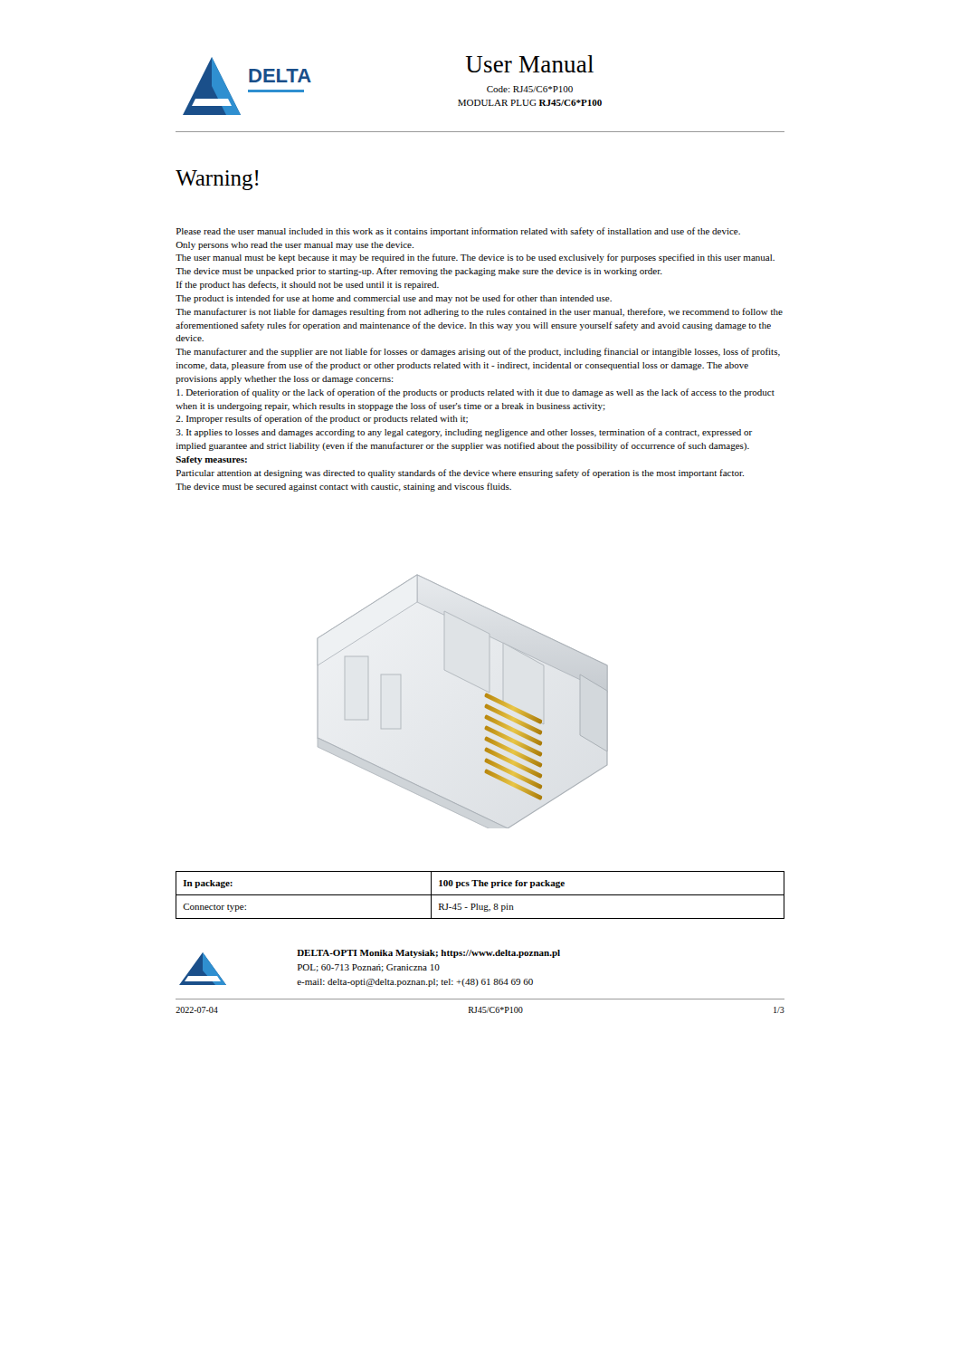DELTA
User Manual
Code: RJ45/C6*P100
MODULAR PLUG RJ45/C6*P100
Warning!
Please read the user manual included in this work as it contains important information related with safety of installation and use of the device.
Only persons who read the user manual may use the device.
The user manual must be kept because it may be required in the future. The device is to be used exclusively for purposes specified in this user manual.
The device must be unpacked prior to starting-up. After removing the packaging make sure the device is in working order.
If the product has defects, it should not be used until it is repaired.
The product is intended for use at home and commercial use and may not be used for other than intended use.
The manufacturer is not liable for damages resulting from not adhering to the rules contained in the user manual, therefore, we recommend to follow the aforementioned safety rules for operation and maintenance of the device. In this way you will ensure yourself safety and avoid causing damage to the device.
The manufacturer and the supplier are not liable for losses or damages arising out of the product, including financial or intangible losses, loss of profits, income, data, pleasure from use of the product or other products related with it - indirect, incidental or consequential loss or damage. The above provisions apply whether the loss or damage concerns:
1. Deterioration of quality or the lack of operation of the products or products related with it due to damage as well as the lack of access to the product when it is undergoing repair, which results in stoppage the loss of user's time or a break in business activity;
2. Improper results of operation of the product or products related with it;
3. It applies to losses and damages according to any legal category, including negligence and other losses, termination of a contract, expressed or implied guarantee and strict liability (even if the manufacturer or the supplier was notified about the possibility of occurrence of such damages).
Safety measures:
Particular attention at designing was directed to quality standards of the device where ensuring safety of operation is the most important factor.
The device must be secured against contact with caustic, staining and viscous fluids.
| In package: | 100 pcs The price for package |
| Connector type: | RJ-45 - Plug, 8 pin |
DELTA-OPTI Monika Matysiak; https://www.delta.poznan.pl
POL; 60-713 Poznań; Graniczna 10
e-mail: delta-opti@delta.poznan.pl; tel: +(48) 61 864 69 60
2022-07-04
RJ45/C6*P100
1/3